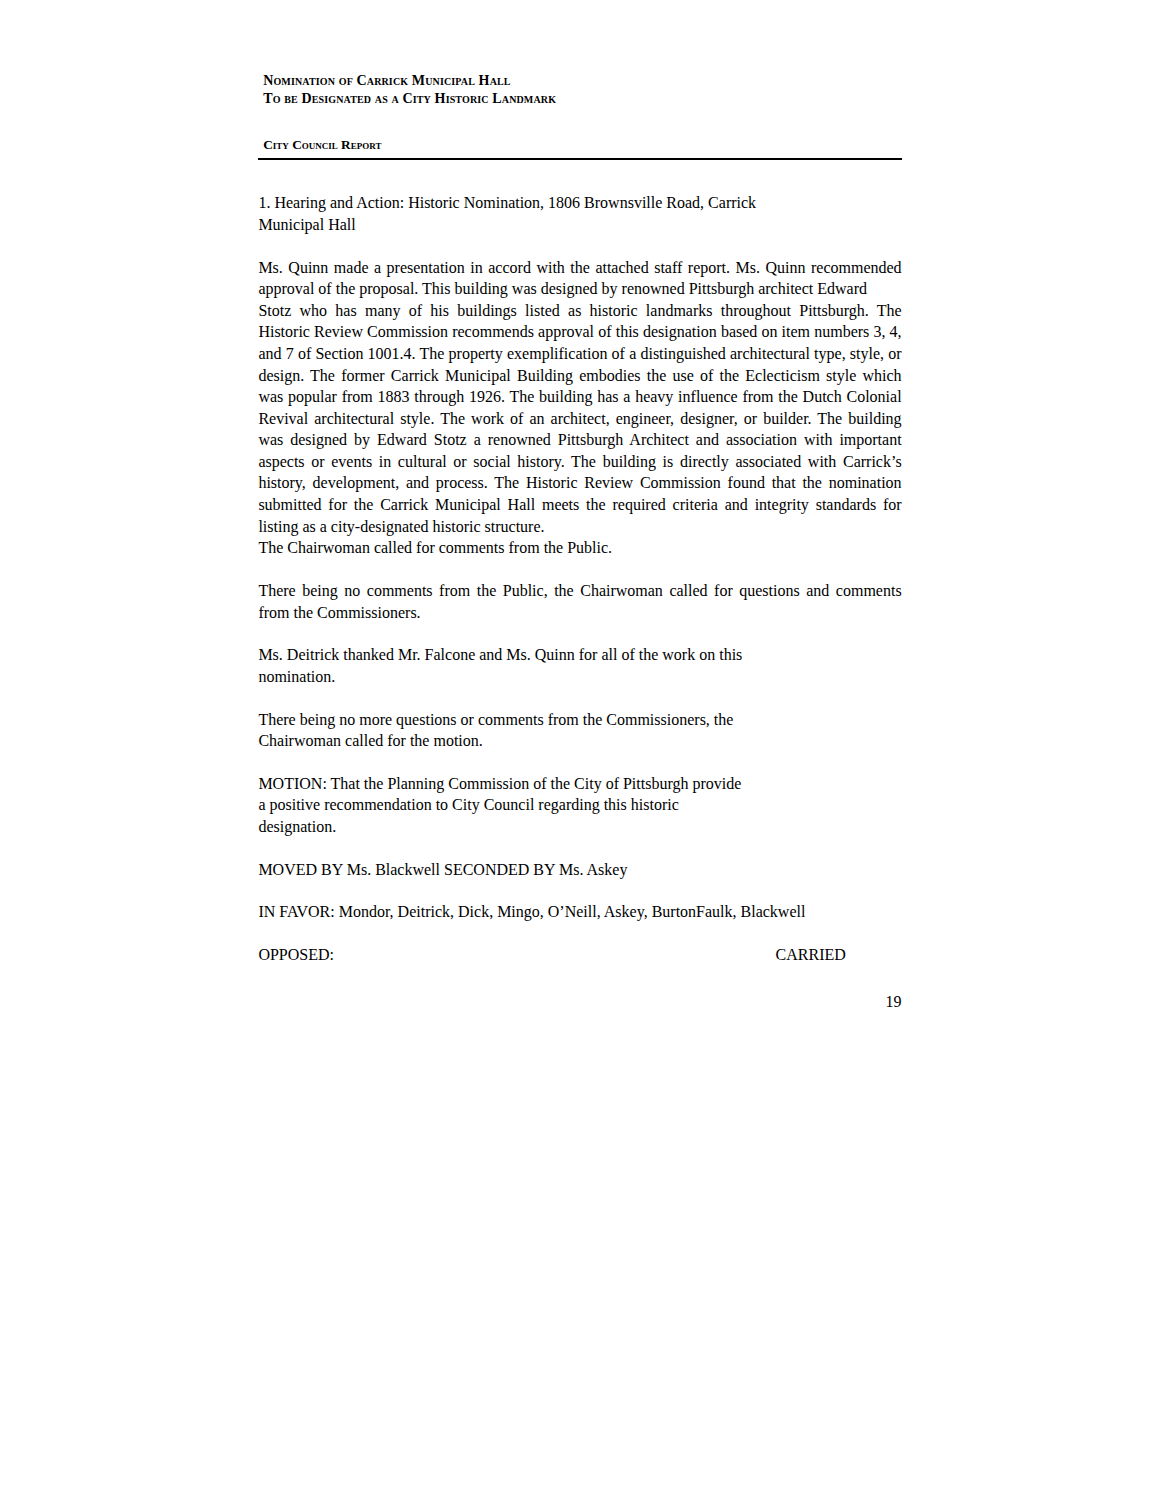Nomination of Carrick Municipal Hall To be Designated as a City Historic Landmark
City Council Report
1. Hearing and Action: Historic Nomination, 1806 Brownsville Road, Carrick
Municipal Hall
Ms. Quinn made a presentation in accord with the attached staff report. Ms. Quinn recommended approval of the proposal. This building was designed by renowned Pittsburgh architect Edward
Stotz who has many of his buildings listed as historic landmarks throughout Pittsburgh. The Historic Review Commission recommends approval of this designation based on item numbers 3, 4, and 7 of Section 1001.4. The property exemplification of a distinguished architectural type, style, or design. The former Carrick Municipal Building embodies the use of the Eclecticism style which was popular from 1883 through 1926. The building has a heavy influence from the Dutch Colonial Revival architectural style. The work of an architect, engineer, designer, or builder. The building was designed by Edward Stotz a renowned Pittsburgh Architect and association with important aspects or events in cultural or social history. The building is directly associated with Carrick’s history, development, and process. The Historic Review Commission found that the nomination submitted for the Carrick Municipal Hall meets the required criteria and integrity standards for listing as a city-designated historic structure.
The Chairwoman called for comments from the Public.
There being no comments from the Public, the Chairwoman called for questions and comments from the Commissioners.
Ms. Deitrick thanked Mr. Falcone and Ms. Quinn for all of the work on this
nomination.
There being no more questions or comments from the Commissioners, the
Chairwoman called for the motion.
MOTION: That the Planning Commission of the City of Pittsburgh provide
a positive recommendation to City Council regarding this historic
designation.
MOVED BY Ms. Blackwell SECONDED BY Ms. Askey
IN FAVOR: Mondor, Deitrick, Dick, Mingo, O’Neill, Askey, BurtonFaulk, Blackwell
OPPOSED: CARRIED
19